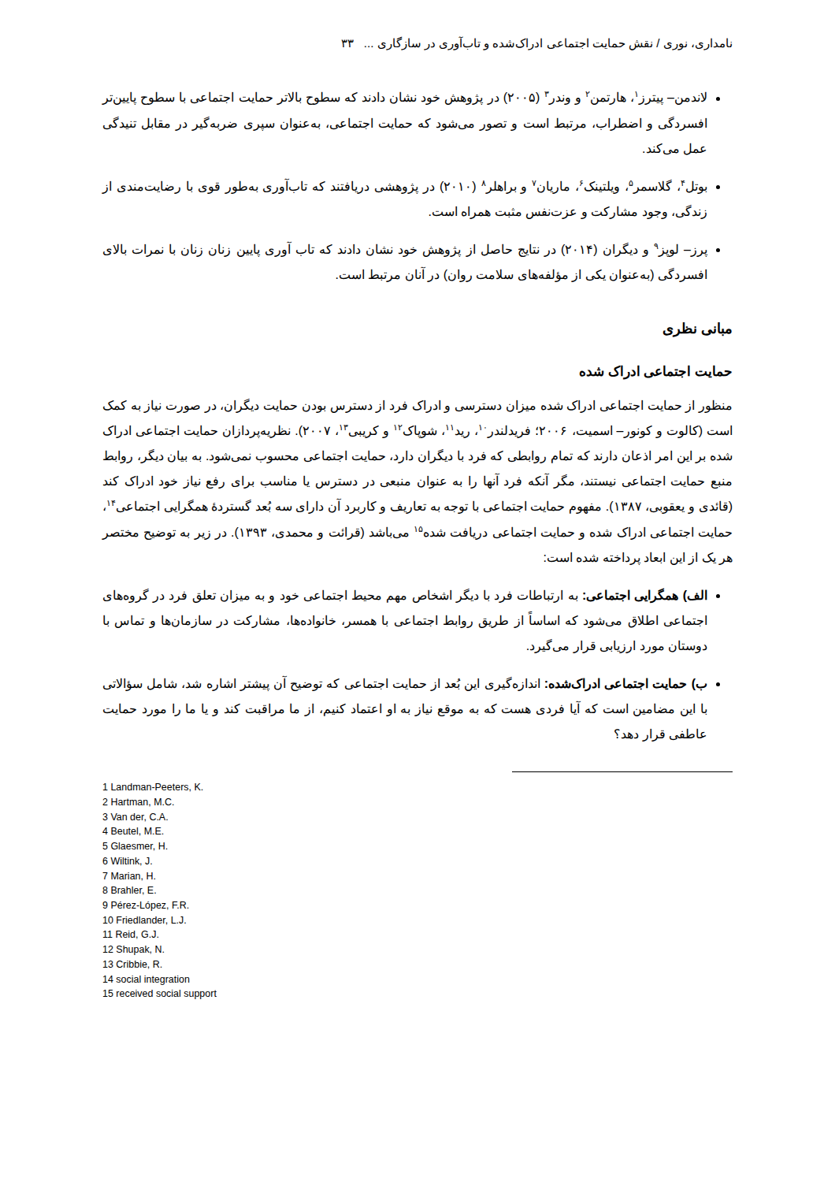نامداری، نوری / نقش حمایت اجتماعی ادراک‌شده و تاب‌آوری در سازگاری ... ۳۳
لاندمن‌– پیترز۱، هارتمن۲ و وندر۳ (۲۰۰۵) در پژوهش خود نشان دادند که سطوح بالاتر حمایت اجتماعی با سطوح پایین‌تر افسردگی و اضطراب، مرتبط است و تصور می‌شود که حمایت اجتماعی، به‌عنوان سپری ضربه‌گیر در مقابل تنیدگی عمل می‌کند.
بوتل۴، گلاسمر۵، ویلتینک۶، ماریان۷ و براهلر۸ (۲۰۱۰) در پژوهشی دریافتند که تاب‌آوری به‌طور قوی با رضایت‌مندی از زندگی، وجود مشارکت و عزت‌نفس مثبت همراه است.
پرز– لوپز۹ و دیگران (۲۰۱۴) در نتایج حاصل از پژوهش خود نشان دادند که تاب آوری پایین زنان زنان با نمرات بالای افسردگی (به‌عنوان یکی از مؤلفه‌های سلامت روان) در آنان مرتبط است.
مبانی نظری
حمایت اجتماعی ادراک شده
منظور از حمایت اجتماعی ادراک شده میزان دسترسی و ادراک فرد از دسترس بودن حمایت دیگران، در صورت نیاز به کمک است (کالوت و کونور– اسمیت، ۲۰۰۶؛ فریدلندر۱۰، رید۱۱، شوپاک۱۲ و کریبی۱۳، ۲۰۰۷). نظریه‌پردازان حمایت اجتماعی ادراک شده بر این امر اذعان دارند که تمام روابطی که فرد با دیگران دارد، حمایت اجتماعی محسوب نمی‌شود. به بیان دیگر، روابط منبع حمایت اجتماعی نیستند، مگر آنکه فرد آنها را به عنوان منبعی در دسترس یا مناسب برای رفع نیاز خود ادراک کند (قائدی و یعقوبی، ۱۳۸۷). مفهوم حمایت اجتماعی با توجه به تعاریف و کاربرد آن دارای سه بُعد گستردهٔ همگرایی اجتماعی۱۴، حمایت اجتماعی ادراک شده و حمایت اجتماعی دریافت شده۱۵ می‌باشد (قرائت و محمدی، ۱۳۹۳). در زیر به توضیح مختصر هر یک از این ابعاد پرداخته شده است:
الف) همگرایی اجتماعی: به ارتباطات فرد با دیگر اشخاص مهم محیط اجتماعی خود و به میزان تعلق فرد در گروه‌های اجتماعی اطلاق می‌شود که اساساً از طریق روابط اجتماعی با همسر، خانواده‌ها، مشارکت در سازمان‌ها و تماس با دوستان مورد ارزیابی قرار می‌گیرد.
ب) حمایت اجتماعی ادراک‌شده: اندازه‌گیری این بُعد از حمایت اجتماعی که توضیح آن پیشتر اشاره شد، شامل سؤالاتی با این مضامین است که آیا فردی هست که به موقع نیاز به او اعتماد کنیم، از ما مراقبت کند و یا ما را مورد حمایت عاطفی قرار دهد؟
1 Landman-Peeters, K.
2 Hartman, M.C.
3 Van der, C.A.
4 Beutel, M.E.
5 Glaesmer, H.
6 Wiltink, J.
7 Marian, H.
8 Brahler, E.
9 Pérez-López, F.R.
10 Friedlander, L.J.
11 Reid, G.J.
12 Shupak, N.
13 Cribbie, R.
14 social integration
15 received social support